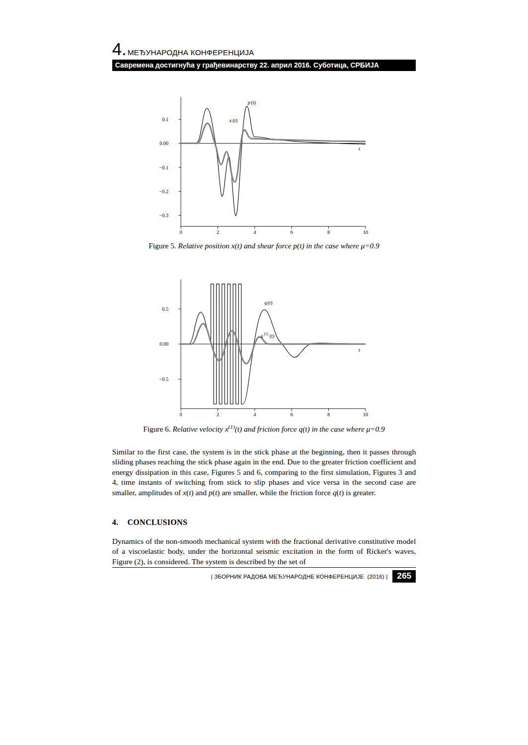4. МЕЂУНАРОДНА КОНФЕРЕНЦИЈА
Савремена достигнућа у грађевинарству 22. април 2016. Суботица, СРБИЈА
0.1 0.00 −0.1 −0.2 −0.3 0 2 4 6 8 10 t p (t) x (t)
Figure 5. Relative position x(t) and shear force p(t) in the case where μ=0.9
0.5 0.00 −0.5 0 2 4 6 8 10 t q (t) x (1) (t)
Figure 6. Relative velocity x(1)(t) and friction force q(t) in the case where μ=0.9
Similar to the first case, the system is in the stick phase at the beginning, then it passes through sliding phases reaching the stick phase again in the end. Due to the greater friction coefficient and energy dissipation in this case, Figures 5 and 6, comparing to the first simulation, Figures 3 and 4, time instants of switching from stick to slip phases and vice versa in the second case are smaller, amplitudes of x(t) and p(t) are smaller, while the friction force q(t) is greater.
4. CONCLUSIONS
Dynamics of the non-smooth mechanical system with the fractional derivative constitutive model of a viscoelastic body, under the horizontal seismic excitation in the form of Ricker's waves, Figure (2), is considered. The system is described by the set of
| ЗБОРНИК РАДОВА МЕЂУНАРОДНЕ КОНФЕРЕНЦИЈЕ (2016) | 265